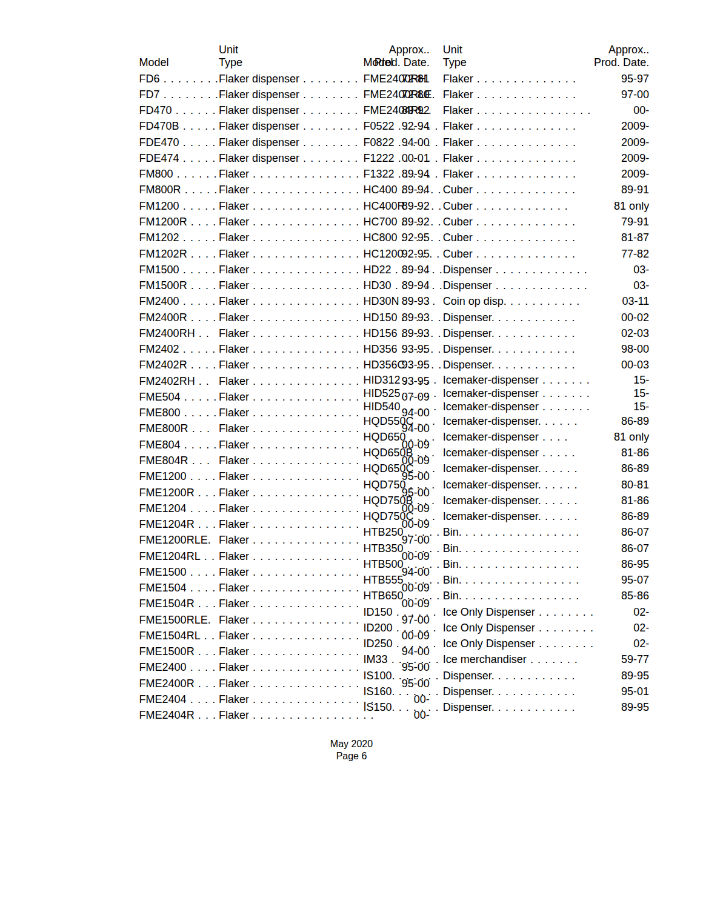| | Unit | Approx.. |
| --- | --- | --- |
| Model | Type | Prod. Date. |
| FD6 . . . . . . . . | Flaker dispenser . . . . . . . . | 72-81 |
| FD7 . . . . . . . . | Flaker dispenser . . . . . . . . | 72-80 |
| FD470 . . . . . . | Flaker dispenser . . . . . . . . | 89-92 |
| FD470B . . . . . | Flaker dispenser . . . . . . . . | 92-94 |
| FDE470 . . . . . | Flaker dispenser . . . . . . . . | 94-00 |
| FDE474 . . . . . | Flaker dispenser . . . . . . . . | 00-01 |
| FM800 . . . . . . | Flaker . . . . . . . . . . . . . . . | 89-94 |
| FM800R . . . . . | Flaker . . . . . . . . . . . . . . . | 89-94 |
| FM1200 . . . . . | Flaker . . . . . . . . . . . . . . . | 89-92 |
| FM1200R . . . . | Flaker . . . . . . . . . . . . . . . | 89-92 |
| FM1202 . . . . . | Flaker . . . . . . . . . . . . . . . | 92-95 |
| FM1202R . . . . | Flaker . . . . . . . . . . . . . . . | 92-95 |
| FM1500 . . . . . | Flaker . . . . . . . . . . . . . . . | 89-94 |
| FM1500R . . . . | Flaker . . . . . . . . . . . . . . . | 89-94 |
| FM2400 . . . . . | Flaker . . . . . . . . . . . . . . . | 89-93 |
| FM2400R . . . . | Flaker . . . . . . . . . . . . . . . | 89-93 |
| FM2400RH . . | Flaker . . . . . . . . . . . . . . . | 89-93 |
| FM2402 . . . . . | Flaker . . . . . . . . . . . . . . . | 93-95 |
| FM2402R . . . . | Flaker . . . . . . . . . . . . . . . | 93-95 |
| FM2402RH . . | Flaker . . . . . . . . . . . . . . . | 93-95 |
| FME504 . . . . . | Flaker . . . . . . . . . . . . . . . | 07-09 |
| FME800 . . . . . | Flaker . . . . . . . . . . . . . . . | 94-00 |
| FME800R . . . | Flaker . . . . . . . . . . . . . . . | 94-00 |
| FME804 . . . . . | Flaker . . . . . . . . . . . . . . . | 00-09 |
| FME804R . . . | Flaker . . . . . . . . . . . . . . . | 00-09 |
| FME1200 . . . . | Flaker . . . . . . . . . . . . . . . | 95-00 |
| FME1200R . . . | Flaker . . . . . . . . . . . . . . . | 95-00 |
| FME1204 . . . . | Flaker . . . . . . . . . . . . . . . | 00-09 |
| FME1204R . . . | Flaker . . . . . . . . . . . . . . . | 00-09 |
| FME1200RLE. | Flaker . . . . . . . . . . . . . . . | 97-00 |
| FME1204RL . . | Flaker . . . . . . . . . . . . . . . | 00-09 |
| FME1500 . . . . | Flaker . . . . . . . . . . . . . . . | 94-00 |
| FME1504 . . . . | Flaker . . . . . . . . . . . . . . . | 00-09 |
| FME1504R . . . | Flaker . . . . . . . . . . . . . . . | 00-09 |
| FME1500RLE. | Flaker . . . . . . . . . . . . . . . | 97-00 |
| FME1504RL . . | Flaker . . . . . . . . . . . . . . . | 00-09 |
| FME1500R . . . | Flaker . . . . . . . . . . . . . . . | 94-00 |
| FME2400 . . . . | Flaker . . . . . . . . . . . . . . . | 95-00 |
| FME2400R . . . | Flaker . . . . . . . . . . . . . . . | 95-00 |
| FME2404 . . . . | Flaker . . . . . . . . . . . . . . . . . | 00- |
| FME2404R . . . | Flaker . . . . . . . . . . . . . . . . . | 00- |
| | Unit | Approx.. |
| --- | --- | --- |
| Model | Type | Prod. Date. |
| FME2400RH | Flaker . . . . . . . . . . . . . . | 95-97 |
| FME2400RLE. | Flaker . . . . . . . . . . . . . . | 97-00 |
| FME2404RL . | Flaker . . . . . . . . . . . . . . . . | 00- |
| F0522 . . . . . . | Flaker . . . . . . . . . . . . . . | 2009- |
| F0822 . . . . . . | Flaker . . . . . . . . . . . . . . | 2009- |
| F1222 . . . . . . | Flaker . . . . . . . . . . . . . . | 2009- |
| F1322 . . . . . . | Flaker . . . . . . . . . . . . . . | 2009- |
| HC400 . . . . . . | Cuber . . . . . . . . . . . . . . | 89-91 |
| HC400R . . . . . | Cuber . . . . . . . . . . . . . | 81 only |
| HC700 . . . . . . | Cuber . . . . . . . . . . . . . . | 79-91 |
| HC800 . . . . . . | Cuber . . . . . . . . . . . . . . | 81-87 |
| HC1200 . . . . . | Cuber . . . . . . . . . . . . . . | 77-82 |
| HD22 . . . . . . . | Dispenser . . . . . . . . . . . . . | 03- |
| HD30 . . . . . . . | Dispenser . . . . . . . . . . . . . | 03- |
| HD30N . . . . . | Coin op disp. . . . . . . . . . . | 03-11 |
| HD150 . . . . . . | Dispenser. . . . . . . . . . . . | 00-02 |
| HD156 . . . . . . | Dispenser. . . . . . . . . . . . | 02-03 |
| HD356 . . . . . . | Dispenser. . . . . . . . . . . . | 98-00 |
| HD356C . . . . . | Dispenser. . . . . . . . . . . . | 00-03 |
| HID312 . . . . . | Icemaker-dispenser . . . . . . . | 15- |
| HID525 . . . . . | Icemaker-dispenser . . . . . . . | 15- |
| HID540 . . . . . | Icemaker-dispenser . . . . . . . | 15- |
| HQD550C . . . | Icemaker-dispenser. . . . . . | 86-89 |
| HQD650 . . . . | Icemaker-dispenser . . . . | 81 only |
| HQD650B . . . | Icemaker-dispenser . . . . . | 81-86 |
| HQD650C . . . | Icemaker-dispenser. . . . . . | 86-89 |
| HQD750 . . . . | Icemaker-dispenser. . . . . . | 80-81 |
| HQD750B . . . | Icemaker-dispenser. . . . . . | 81-86 |
| HQD750C . . . | Icemaker-dispenser. . . . . . | 86-89 |
| HTB250 . . . . . | Bin. . . . . . . . . . . . . . . . . | 86-07 |
| HTB350 . . . . . | Bin. . . . . . . . . . . . . . . . . | 86-07 |
| HTB500 . . . . . | Bin. . . . . . . . . . . . . . . . . | 86-95 |
| HTB555 . . . . . | Bin. . . . . . . . . . . . . . . . . | 95-07 |
| HTB650 . . . . . | Bin. . . . . . . . . . . . . . . . . | 85-86 |
| ID150 . . . . . . | Ice Only Dispenser . . . . . . . . | 02- |
| ID200 . . . . . . | Ice Only Dispenser . . . . . . . . | 02- |
| ID250 . . . . . . | Ice Only Dispenser . . . . . . . . | 02- |
| IM33 . . . . . . . | Ice merchandiser . . . . . . . | 59-77 |
| IS100. . . . . . . | Dispenser. . . . . . . . . . . . | 89-95 |
| IS160. . . . . . . | Dispenser. . . . . . . . . . . . | 95-01 |
| IS150. . . . . . . | Dispenser. . . . . . . . . . . . | 89-95 |
May 2020
Page 6